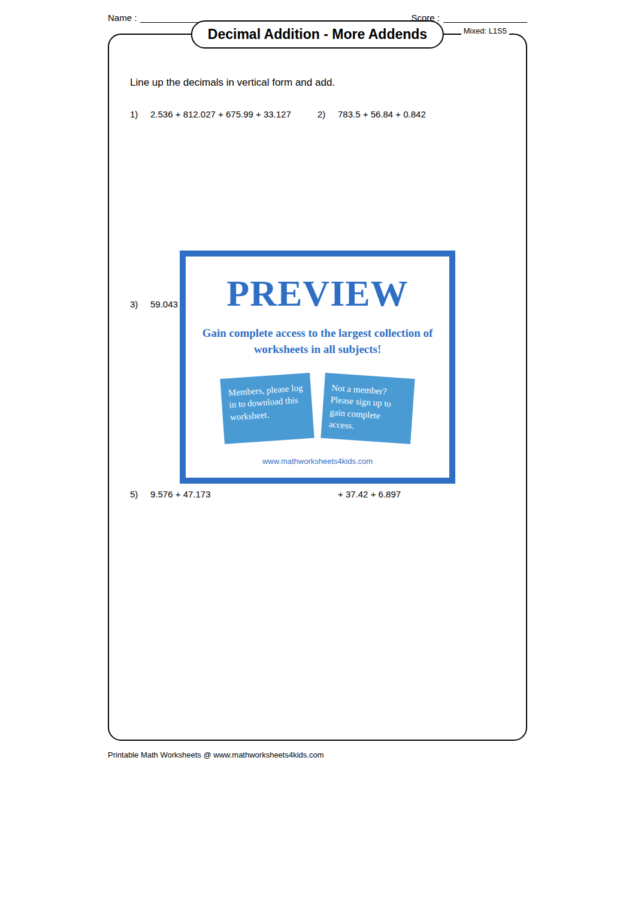Name :
Score :
Decimal Addition - More Addends
Mixed: L1S5
Line up the decimals in vertical form and add.
1) 2.536 + 812.027 + 675.99 + 33.127
2) 783.5 + 56.84 + 0.842
3) 59.043 + 152.19
46 + 96.4 + 51.005
5) 9.576 + 47.173
+ 37.42 + 6.897
PREVIEW
Gain complete access to the largest collection of worksheets in all subjects!
Members, please log in to download this worksheet.
Not a member? Please sign up to gain complete access.
www.mathworksheets4kids.com
Printable Math Worksheets @ www.mathworksheets4kids.com